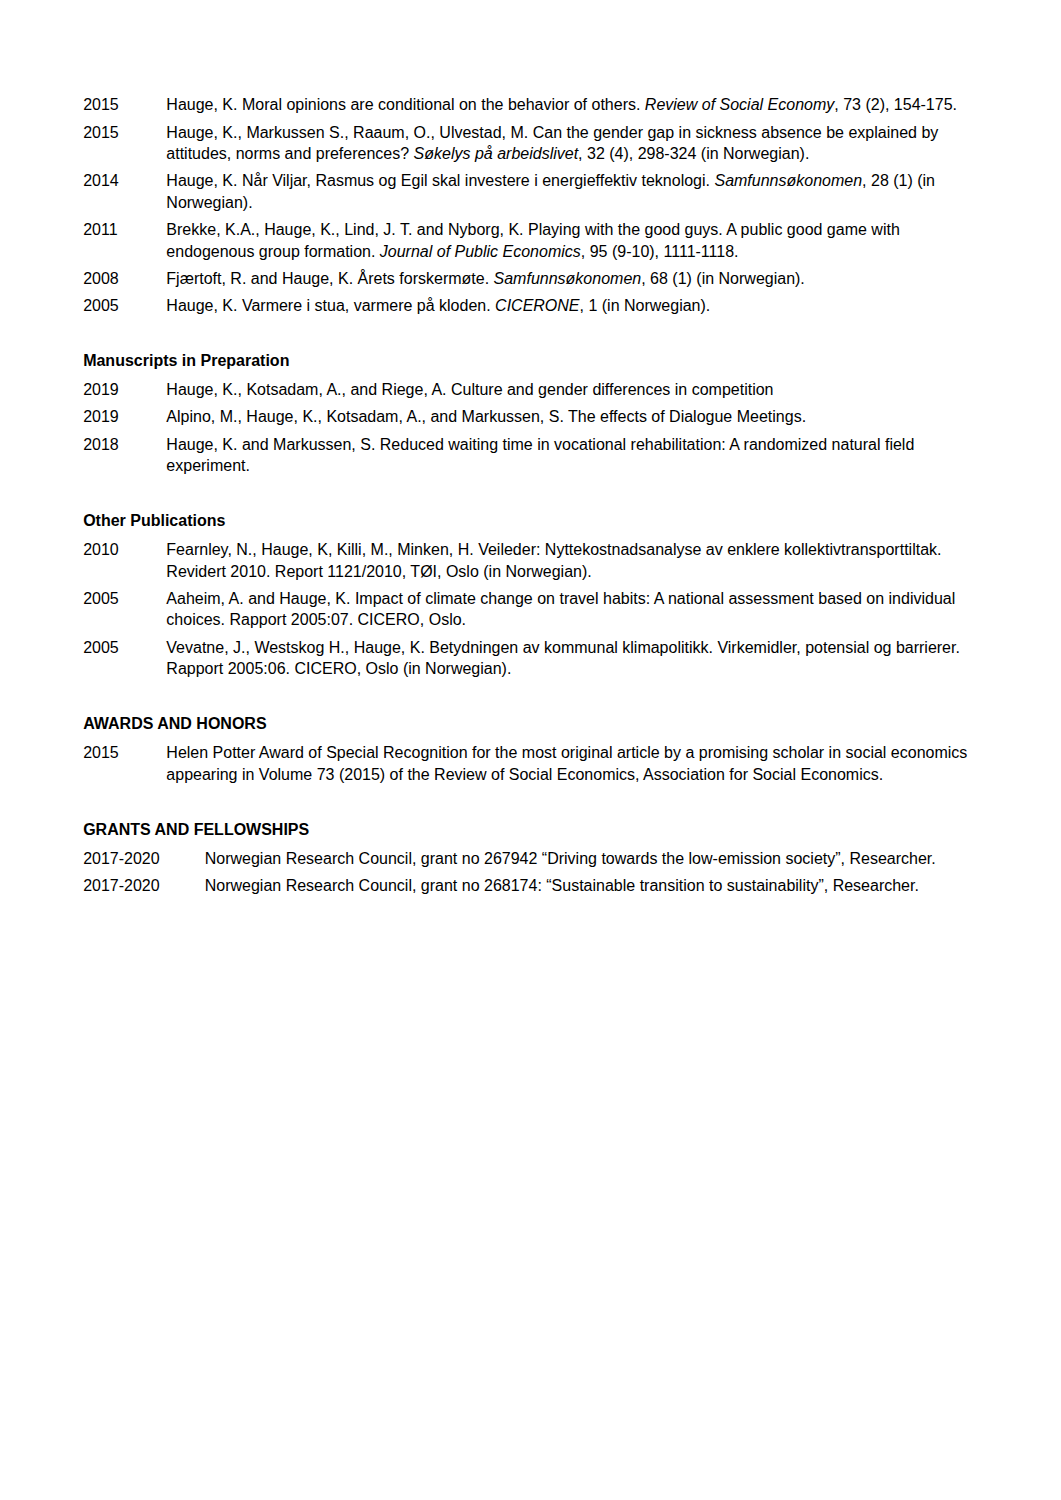2015
Hauge, K. Moral opinions are conditional on the behavior of others. Review of Social Economy, 73 (2), 154-175.
2015
Hauge, K., Markussen S., Raaum, O., Ulvestad, M. Can the gender gap in sickness absence be explained by attitudes, norms and preferences? Søkelys på arbeidslivet, 32 (4), 298-324 (in Norwegian).
2014
Hauge, K. Når Viljar, Rasmus og Egil skal investere i energieffektiv teknologi. Samfunnsøkonomen, 28 (1) (in Norwegian).
2011
Brekke, K.A., Hauge, K., Lind, J. T. and Nyborg, K. Playing with the good guys. A public good game with endogenous group formation. Journal of Public Economics, 95 (9-10), 1111-1118.
2008
Fjærtoft, R. and Hauge, K. Årets forskermøte. Samfunnsøkonomen, 68 (1) (in Norwegian).
2005
Hauge, K. Varmere i stua, varmere på kloden. CICERONE, 1 (in Norwegian).
Manuscripts in Preparation
2019
Hauge, K., Kotsadam, A., and Riege, A. Culture and gender differences in competition
2019
Alpino, M., Hauge, K., Kotsadam, A., and Markussen, S. The effects of Dialogue Meetings.
2018
Hauge, K. and Markussen, S. Reduced waiting time in vocational rehabilitation: A randomized natural field experiment.
Other Publications
2010
Fearnley, N., Hauge, K, Killi, M., Minken, H. Veileder: Nyttekostnadsanalyse av enklere kollektivtransporttiltak. Revidert 2010. Report 1121/2010, TØI, Oslo (in Norwegian).
2005
Aaheim, A. and Hauge, K. Impact of climate change on travel habits: A national assessment based on individual choices. Rapport 2005:07. CICERO, Oslo.
2005
Vevatne, J., Westskog H., Hauge, K. Betydningen av kommunal klimapolitikk. Virkemidler, potensial og barrierer. Rapport 2005:06. CICERO, Oslo (in Norwegian).
Awards and Honors
2015
Helen Potter Award of Special Recognition for the most original article by a promising scholar in social economics appearing in Volume 73 (2015) of the Review of Social Economics, Association for Social Economics.
Grants and Fellowships
2017-2020
Norwegian Research Council, grant no 267942 “Driving towards the low-emission society”, Researcher.
2017-2020
Norwegian Research Council, grant no 268174: “Sustainable transition to sustainability”, Researcher.